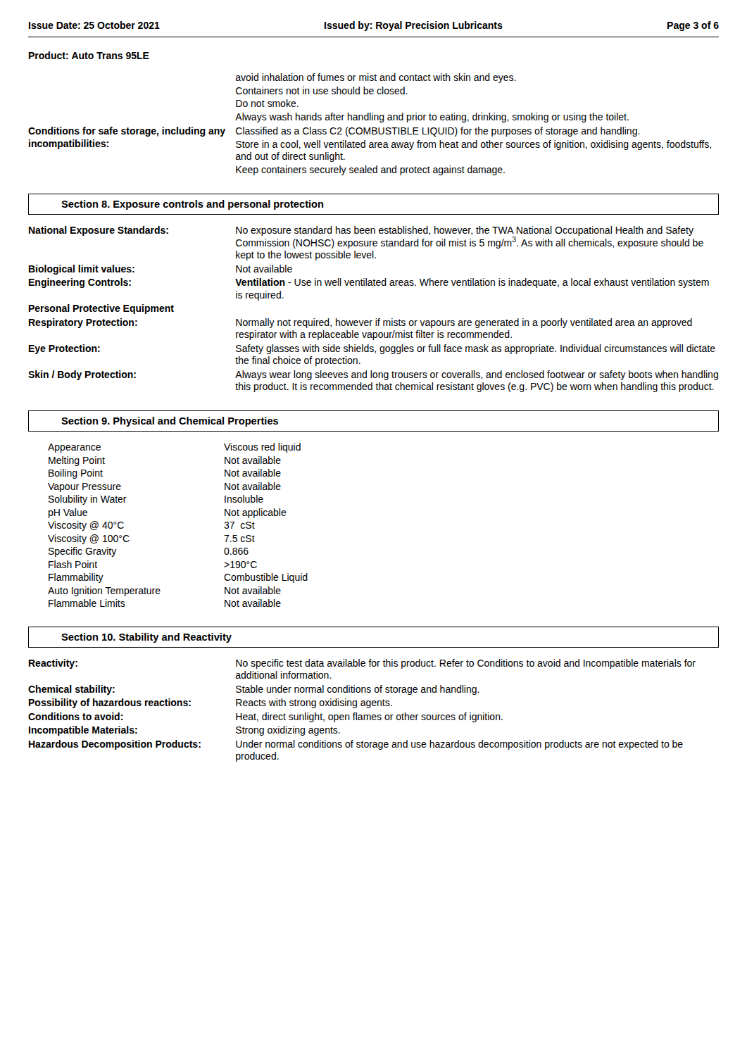Issue Date: 25 October 2021 Issued by: Royal Precision Lubricants Page 3 of 6
Product: Auto Trans 95LE
| | avoid inhalation of fumes or mist and contact with skin and eyes. Containers not in use should be closed. Do not smoke. Always wash hands after handling and prior to eating, drinking, smoking or using the toilet. |
| Conditions for safe storage, including any incompatibilities: | Classified as a Class C2 (COMBUSTIBLE LIQUID) for the purposes of storage and handling. Store in a cool, well ventilated area away from heat and other sources of ignition, oxidising agents, foodstuffs, and out of direct sunlight. Keep containers securely sealed and protect against damage. |
Section 8. Exposure controls and personal protection
| National Exposure Standards: | No exposure standard has been established, however, the TWA National Occupational Health and Safety Commission (NOHSC) exposure standard for oil mist is 5 mg/m 3 . As with all chemicals, exposure should be kept to the lowest possible level. |
| Biological limit values: | Not available |
| Engineering Controls: | Ventilation - Use in well ventilated areas. Where ventilation is inadequate, a local exhaust ventilation system is required. |
| Personal Protective Equipment | |
| Respiratory Protection: | Normally not required, however if mists or vapours are generated in a poorly ventilated area an approved respirator with a replaceable vapour/mist filter is recommended. |
| Eye Protection: | Safety glasses with side shields, goggles or full face mask as appropriate. Individual circumstances will dictate the final choice of protection. |
| Skin / Body Protection: | Always wear long sleeves and long trousers or coveralls, and enclosed footwear or safety boots when handling this product. It is recommended that chemical resistant gloves (e.g. PVC) be worn when handling this product. |
Section 9. Physical and Chemical Properties
| Appearance | Viscous red liquid |
| Melting Point | Not available |
| Boiling Point | Not available |
| Vapour Pressure | Not available |
| Solubility in Water | Insoluble |
| pH Value | Not applicable |
| Viscosity @ 40°C | 37 cSt |
| Viscosity @ 100°C | 7.5 cSt |
| Specific Gravity | 0.866 |
| Flash Point | >190°C |
| Flammability | Combustible Liquid |
| Auto Ignition Temperature | Not available |
| Flammable Limits | Not available |
Section 10. Stability and Reactivity
| Reactivity: | No specific test data available for this product. Refer to Conditions to avoid and Incompatible materials for additional information. |
| Chemical stability: | Stable under normal conditions of storage and handling. |
| Possibility of hazardous reactions: | Reacts with strong oxidising agents. |
| Conditions to avoid: | Heat, direct sunlight, open flames or other sources of ignition. |
| Incompatible Materials: | Strong oxidizing agents. |
| Hazardous Decomposition Products: | Under normal conditions of storage and use hazardous decomposition products are not expected to be produced. |